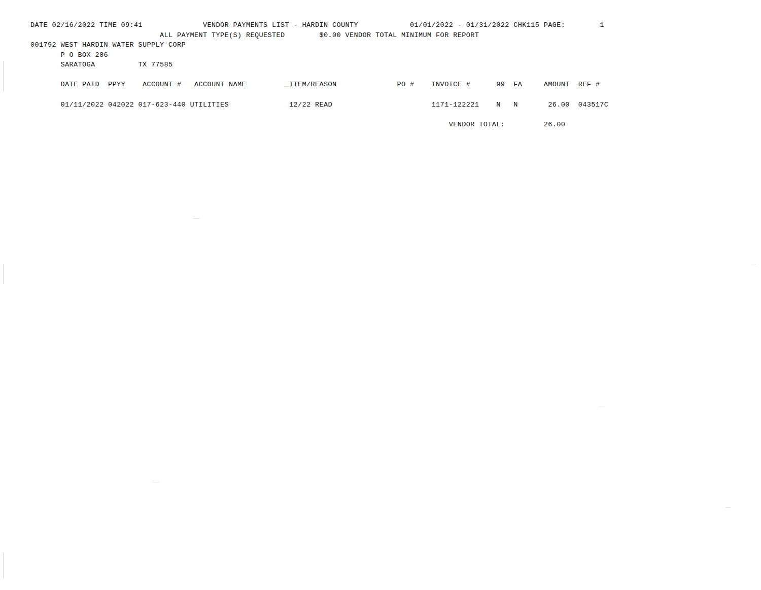DATE 02/16/2022 TIME 09:41              VENDOR PAYMENTS LIST - HARDIN COUNTY            01/01/2022 - 01/31/2022 CHK115 PAGE:        1
                              ALL PAYMENT TYPE(S) REQUESTED        $0.00 VENDOR TOTAL MINIMUM FOR REPORT
001792 WEST HARDIN WATER SUPPLY CORP
       P O BOX 286
       SARATOGA          TX 77585

       DATE PAID  PPYY    ACCOUNT #   ACCOUNT NAME          ITEM/REASON              PO #    INVOICE #      99  FA     AMOUNT  REF #

       01/11/2022 042022 017-623-440 UTILITIES              12/22 READ                       1171-122221    N   N       26.00  043517C

                                                                                                 VENDOR TOTAL:         26.00